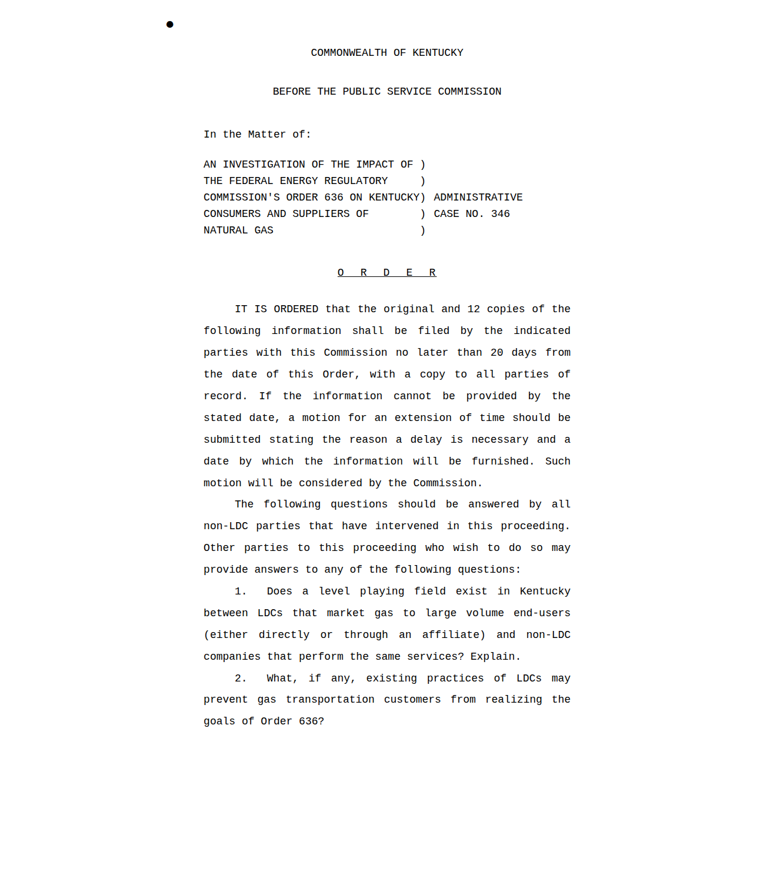●
COMMONWEALTH OF KENTUCKY
BEFORE THE PUBLIC SERVICE COMMISSION
In the Matter of:
| AN INVESTIGATION OF THE IMPACT OF | ) | |
| THE FEDERAL ENERGY REGULATORY | ) | |
| COMMISSION'S ORDER 636 ON KENTUCKY | ) | ADMINISTRATIVE |
| CONSUMERS AND SUPPLIERS OF | ) | CASE NO. 346 |
| NATURAL GAS | ) | |
O R D E R
IT IS ORDERED that the original and 12 copies of the following information shall be filed by the indicated parties with this Commission no later than 20 days from the date of this Order, with a copy to all parties of record. If the information cannot be provided by the stated date, a motion for an extension of time should be submitted stating the reason a delay is necessary and a date by which the information will be furnished. Such motion will be considered by the Commission.
The following questions should be answered by all non-LDC parties that have intervened in this proceeding. Other parties to this proceeding who wish to do so may provide answers to any of the following questions:
1. Does a level playing field exist in Kentucky between LDCs that market gas to large volume end-users (either directly or through an affiliate) and non-LDC companies that perform the same services? Explain.
2. What, if any, existing practices of LDCs may prevent gas transportation customers from realizing the goals of Order 636?